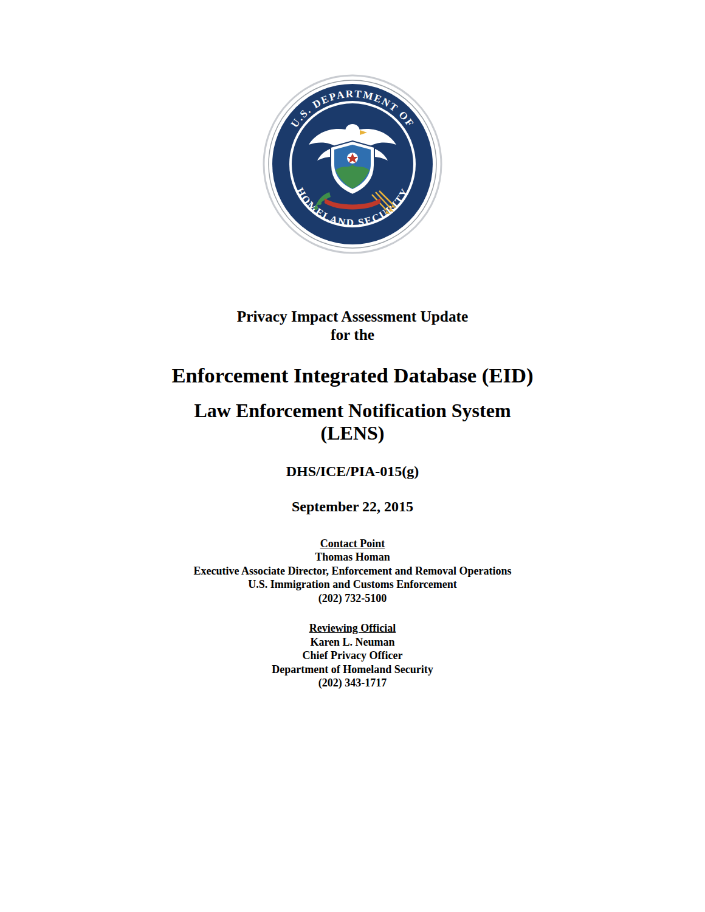U.S. Department of Homeland Security seal U.S. DEPARTMENT OF HOMELAND SECURITY
Privacy Impact Assessment Update
for the
Enforcement Integrated Database (EID)
Law Enforcement Notification System
(LENS)
DHS/ICE/PIA-015(g)
September 22, 2015
Contact Point
Thomas Homan
Executive Associate Director, Enforcement and Removal Operations
U.S. Immigration and Customs Enforcement
(202) 732-5100
Reviewing Official
Karen L. Neuman
Chief Privacy Officer
Department of Homeland Security
(202) 343-1717